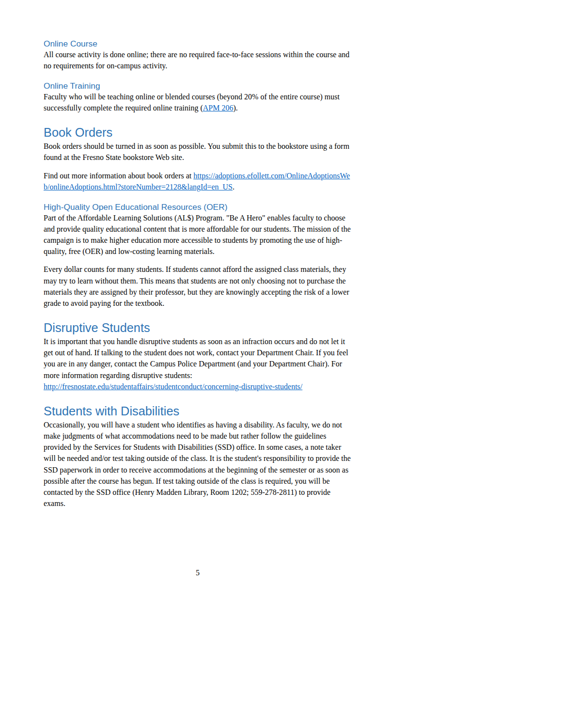Online Course
All course activity is done online; there are no required face-to-face sessions within the course and no requirements for on-campus activity.
Online Training
Faculty who will be teaching online or blended courses (beyond 20% of the entire course) must successfully complete the required online training (APM 206).
Book Orders
Book orders should be turned in as soon as possible. You submit this to the bookstore using a form found at the Fresno State bookstore Web site.
Find out more information about book orders at https://adoptions.efollett.com/OnlineAdoptionsWeb/onlineAdoptions.html?storeNumber=2128&langId=en_US.
High-Quality Open Educational Resources (OER)
Part of the Affordable Learning Solutions (AL$) Program. "Be A Hero" enables faculty to choose and provide quality educational content that is more affordable for our students. The mission of the campaign is to make higher education more accessible to students by promoting the use of high-quality, free (OER) and low-costing learning materials.
Every dollar counts for many students. If students cannot afford the assigned class materials, they may try to learn without them. This means that students are not only choosing not to purchase the materials they are assigned by their professor, but they are knowingly accepting the risk of a lower grade to avoid paying for the textbook.
Disruptive Students
It is important that you handle disruptive students as soon as an infraction occurs and do not let it get out of hand. If talking to the student does not work, contact your Department Chair. If you feel you are in any danger, contact the Campus Police Department (and your Department Chair). For more information regarding disruptive students:
http://fresnostate.edu/studentaffairs/studentconduct/concerning-disruptive-students/
Students with Disabilities
Occasionally, you will have a student who identifies as having a disability. As faculty, we do not make judgments of what accommodations need to be made but rather follow the guidelines provided by the Services for Students with Disabilities (SSD) office. In some cases, a note taker will be needed and/or test taking outside of the class. It is the student's responsibility to provide the SSD paperwork in order to receive accommodations at the beginning of the semester or as soon as possible after the course has begun. If test taking outside of the class is required, you will be contacted by the SSD office (Henry Madden Library, Room 1202; 559-278-2811) to provide exams.
5